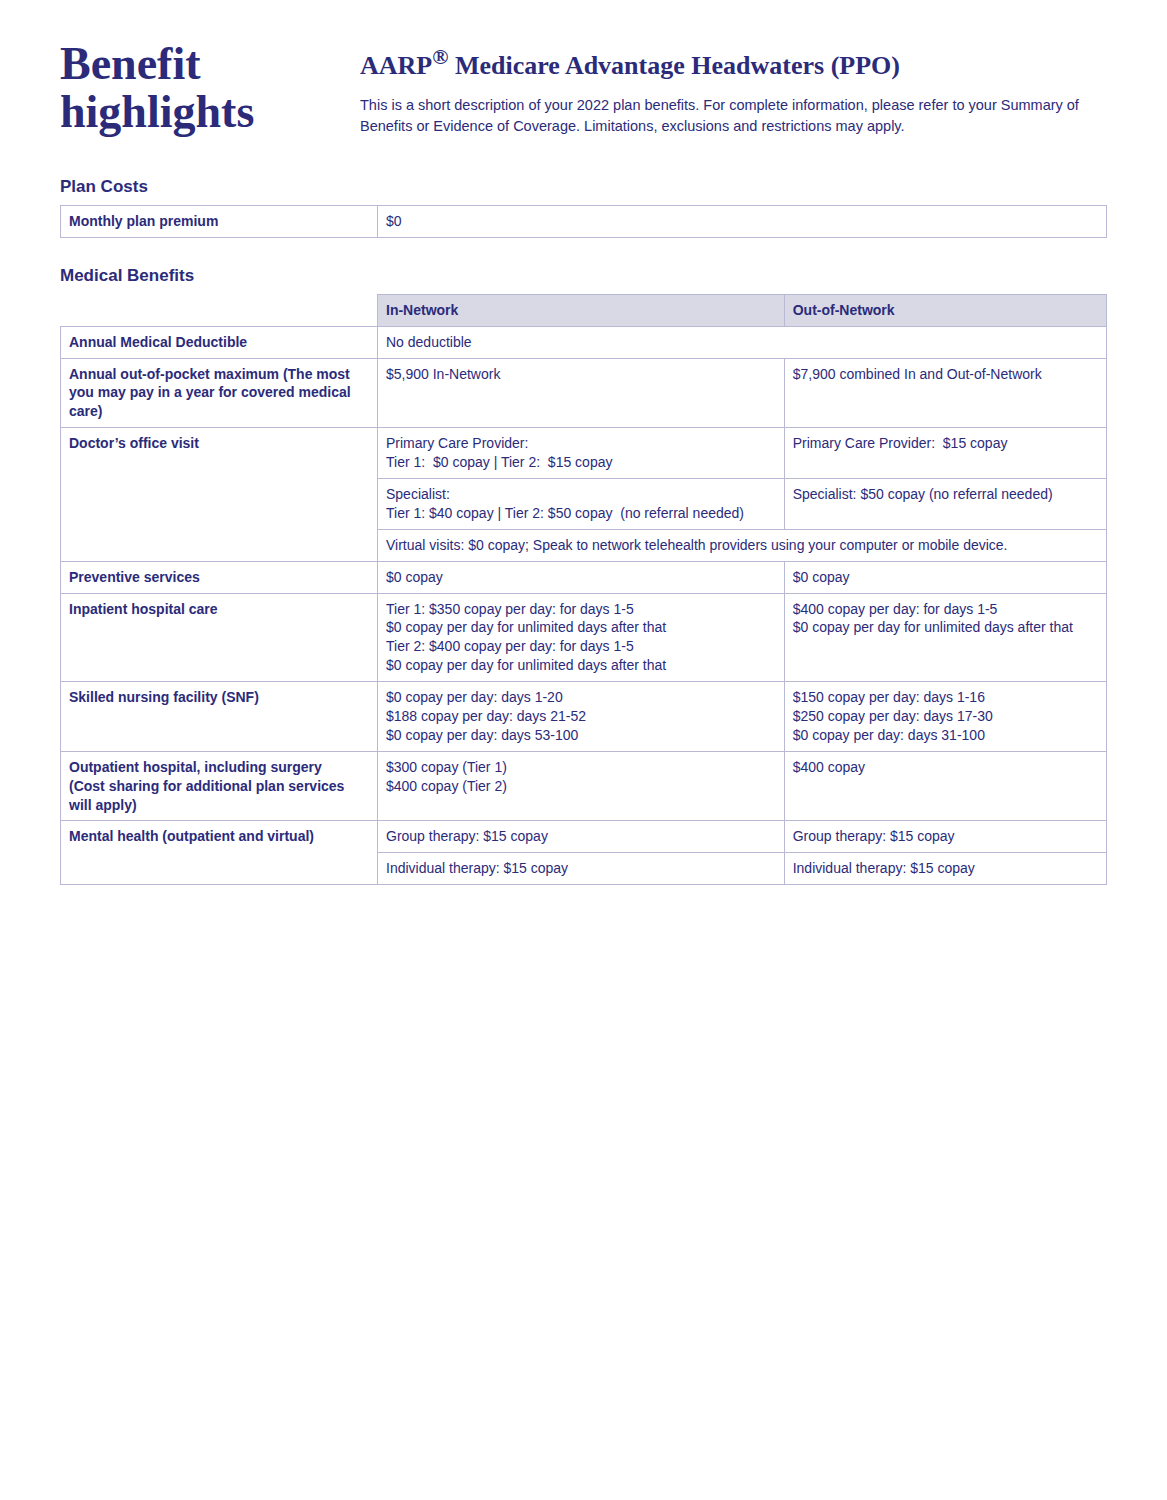Benefit highlights
AARP® Medicare Advantage Headwaters (PPO)
This is a short description of your 2022 plan benefits. For complete information, please refer to your Summary of Benefits or Evidence of Coverage. Limitations, exclusions and restrictions may apply.
Plan Costs
| Monthly plan premium | $0 |
Medical Benefits
| | In-Network | Out-of-Network |
| --- | --- | --- |
| Annual Medical Deductible | No deductible |
| Annual out-of-pocket maximum (The most you may pay in a year for covered medical care) | $5,900 In-Network | $7,900 combined In and Out-of-Network |
| Doctor’s office visit | Primary Care Provider: Tier 1: $0 copay / Tier 2: $15 copay | Primary Care Provider: $15 copay |
| Specialist: Tier 1: $40 copay / Tier 2: $50 copay (no referral needed) | Specialist: $50 copay (no referral needed) |
| Virtual visits: $0 copay; Speak to network telehealth providers using your computer or mobile device. |
| Preventive services | $0 copay | $0 copay |
| Inpatient hospital care | Tier 1: $350 copay per day: for days 1-5 $0 copay per day for unlimited days after that Tier 2: $400 copay per day: for days 1-5 $0 copay per day for unlimited days after that | $400 copay per day: for days 1-5 $0 copay per day for unlimited days after that |
| Skilled nursing facility (SNF) | $0 copay per day: days 1-20 $188 copay per day: days 21-52 $0 copay per day: days 53-100 | $150 copay per day: days 1-16 $250 copay per day: days 17-30 $0 copay per day: days 31-100 |
| Outpatient hospital, including surgery (Cost sharing for additional plan services will apply) | $300 copay (Tier 1) $400 copay (Tier 2) | $400 copay |
| Mental health (outpatient and virtual) | Group therapy: $15 copay | Group therapy: $15 copay |
| Individual therapy: $15 copay | Individual therapy: $15 copay |